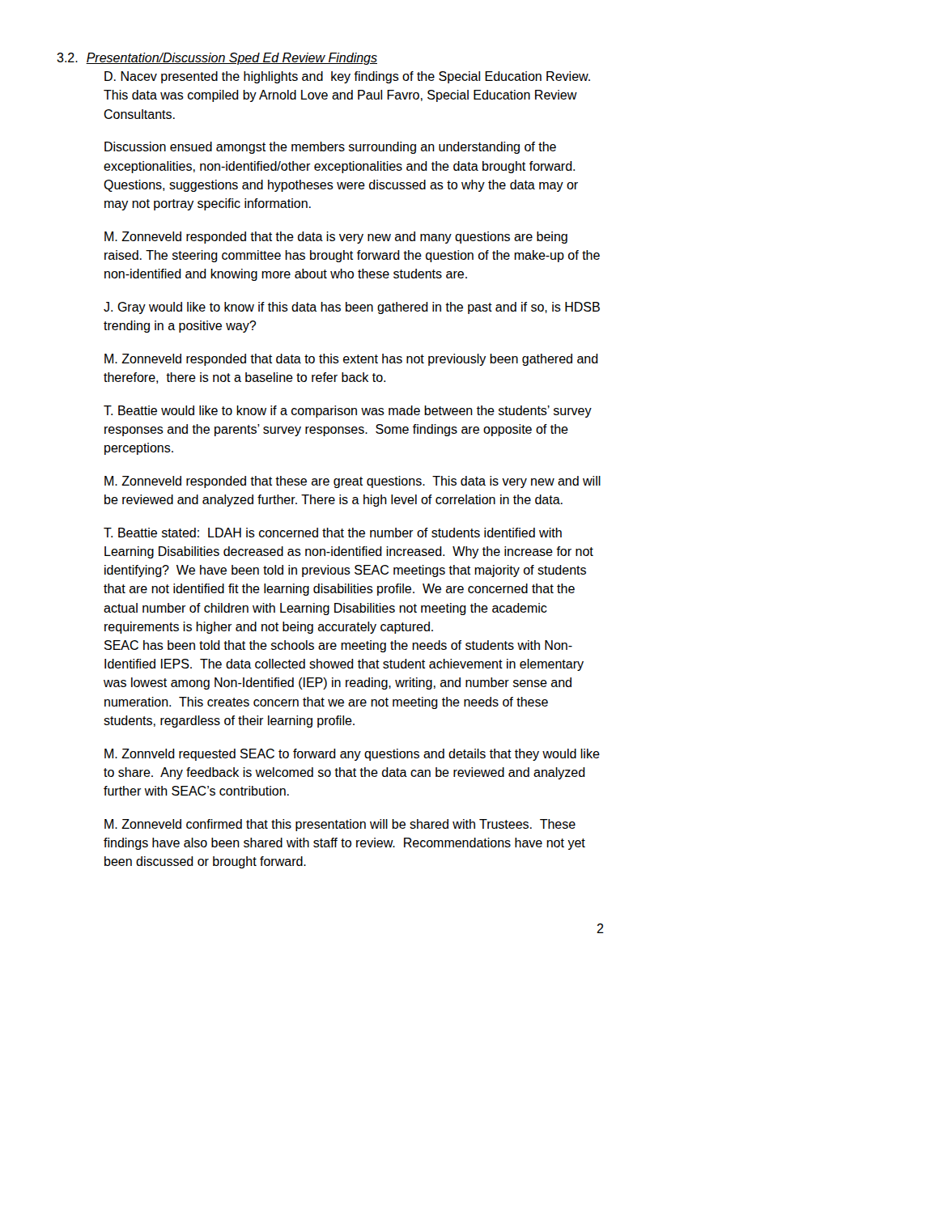3.2. Presentation/Discussion Sped Ed Review Findings
D. Nacev presented the highlights and key findings of the Special Education Review. This data was compiled by Arnold Love and Paul Favro, Special Education Review Consultants.
Discussion ensued amongst the members surrounding an understanding of the exceptionalities, non-identified/other exceptionalities and the data brought forward. Questions, suggestions and hypotheses were discussed as to why the data may or may not portray specific information.
M. Zonneveld responded that the data is very new and many questions are being raised. The steering committee has brought forward the question of the make-up of the non-identified and knowing more about who these students are.
J. Gray would like to know if this data has been gathered in the past and if so, is HDSB trending in a positive way?
M. Zonneveld responded that data to this extent has not previously been gathered and therefore, there is not a baseline to refer back to.
T. Beattie would like to know if a comparison was made between the students’ survey responses and the parents’ survey responses. Some findings are opposite of the perceptions.
M. Zonneveld responded that these are great questions. This data is very new and will be reviewed and analyzed further. There is a high level of correlation in the data.
T. Beattie stated: LDAH is concerned that the number of students identified with Learning Disabilities decreased as non-identified increased. Why the increase for not identifying? We have been told in previous SEAC meetings that majority of students that are not identified fit the learning disabilities profile. We are concerned that the actual number of children with Learning Disabilities not meeting the academic requirements is higher and not being accurately captured.
SEAC has been told that the schools are meeting the needs of students with Non-Identified IEPS. The data collected showed that student achievement in elementary was lowest among Non-Identified (IEP) in reading, writing, and number sense and numeration. This creates concern that we are not meeting the needs of these students, regardless of their learning profile.
M. Zonnveld requested SEAC to forward any questions and details that they would like to share. Any feedback is welcomed so that the data can be reviewed and analyzed further with SEAC’s contribution.
M. Zonneveld confirmed that this presentation will be shared with Trustees. These findings have also been shared with staff to review. Recommendations have not yet been discussed or brought forward.
2